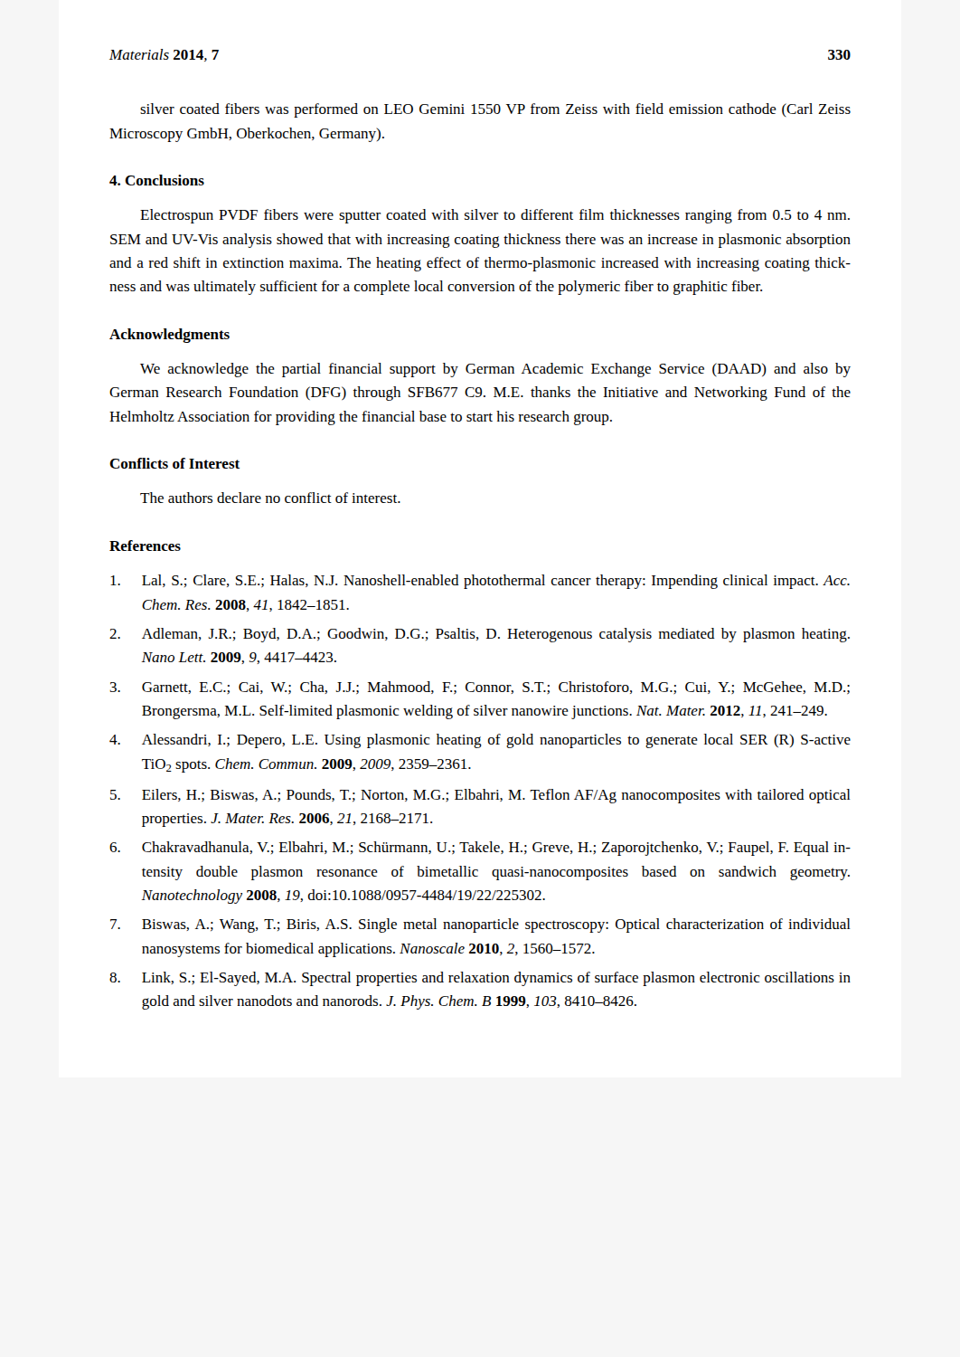Materials 2014, 7 330
silver coated fibers was performed on LEO Gemini 1550 VP from Zeiss with field emission cathode (Carl Zeiss Microscopy GmbH, Oberkochen, Germany).
4. Conclusions
Electrospun PVDF fibers were sputter coated with silver to different film thicknesses ranging from 0.5 to 4 nm. SEM and UV-Vis analysis showed that with increasing coating thickness there was an increase in plasmonic absorption and a red shift in extinction maxima. The heating effect of thermo-plasmonic increased with increasing coating thickness and was ultimately sufficient for a complete local conversion of the polymeric fiber to graphitic fiber.
Acknowledgments
We acknowledge the partial financial support by German Academic Exchange Service (DAAD) and also by German Research Foundation (DFG) through SFB677 C9. M.E. thanks the Initiative and Networking Fund of the Helmholtz Association for providing the financial base to start his research group.
Conflicts of Interest
The authors declare no conflict of interest.
References
Lal, S.; Clare, S.E.; Halas, N.J. Nanoshell-enabled photothermal cancer therapy: Impending clinical impact. Acc. Chem. Res. 2008, 41, 1842–1851.
Adleman, J.R.; Boyd, D.A.; Goodwin, D.G.; Psaltis, D. Heterogenous catalysis mediated by plasmon heating. Nano Lett. 2009, 9, 4417–4423.
Garnett, E.C.; Cai, W.; Cha, J.J.; Mahmood, F.; Connor, S.T.; Christoforo, M.G.; Cui, Y.; McGehee, M.D.; Brongersma, M.L. Self-limited plasmonic welding of silver nanowire junctions. Nat. Mater. 2012, 11, 241–249.
Alessandri, I.; Depero, L.E. Using plasmonic heating of gold nanoparticles to generate local SER (R) S-active TiO2 spots. Chem. Commun. 2009, 2009, 2359–2361.
Eilers, H.; Biswas, A.; Pounds, T.; Norton, M.G.; Elbahri, M. Teflon AF/Ag nanocomposites with tailored optical properties. J. Mater. Res. 2006, 21, 2168–2171.
Chakravadhanula, V.; Elbahri, M.; Schürmann, U.; Takele, H.; Greve, H.; Zaporojtchenko, V.; Faupel, F. Equal intensity double plasmon resonance of bimetallic quasi-nanocomposites based on sandwich geometry. Nanotechnology 2008, 19, doi:10.1088/0957-4484/19/22/225302.
Biswas, A.; Wang, T.; Biris, A.S. Single metal nanoparticle spectroscopy: Optical characterization of individual nanosystems for biomedical applications. Nanoscale 2010, 2, 1560–1572.
Link, S.; El-Sayed, M.A. Spectral properties and relaxation dynamics of surface plasmon electronic oscillations in gold and silver nanodots and nanorods. J. Phys. Chem. B 1999, 103, 8410–8426.